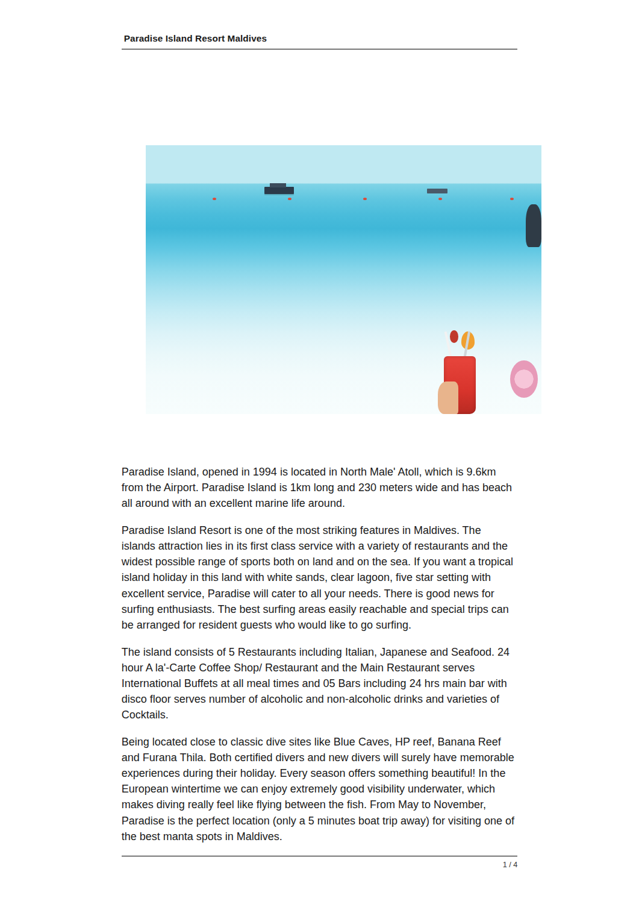Paradise Island Resort Maldives
Paradise Island, opened in 1994 is located in North Male' Atoll, which is 9.6km from the Airport. Paradise Island is 1km long and 230 meters wide and has beach all around with an excellent marine life around.
Paradise Island Resort is one of the most striking features in Maldives. The islands attraction lies in its first class service with a variety of restaurants and the widest possible range of sports both on land and on the sea. If you want a tropical island holiday in this land with white sands, clear lagoon, five star setting with excellent service, Paradise will cater to all your needs. There is good news for surfing enthusiasts. The best surfing areas easily reachable and special trips can be arranged for resident guests who would like to go surfing.
The island consists of 5 Restaurants including Italian, Japanese and Seafood. 24 hour A la'-Carte Coffee Shop/ Restaurant and the Main Restaurant serves International Buffets at all meal times and 05 Bars including 24 hrs main bar with disco floor serves number of alcoholic and non-alcoholic drinks and varieties of Cocktails.
Being located close to classic dive sites like Blue Caves, HP reef, Banana Reef and Furana Thila. Both certified divers and new divers will surely have memorable experiences during their holiday. Every season offers something beautiful! In the European wintertime we can enjoy extremely good visibility underwater, which makes diving really feel like flying between the fish. From May to November, Paradise is the perfect location (only a 5 minutes boat trip away) for visiting one of the best manta spots in Maldives.
1 / 4